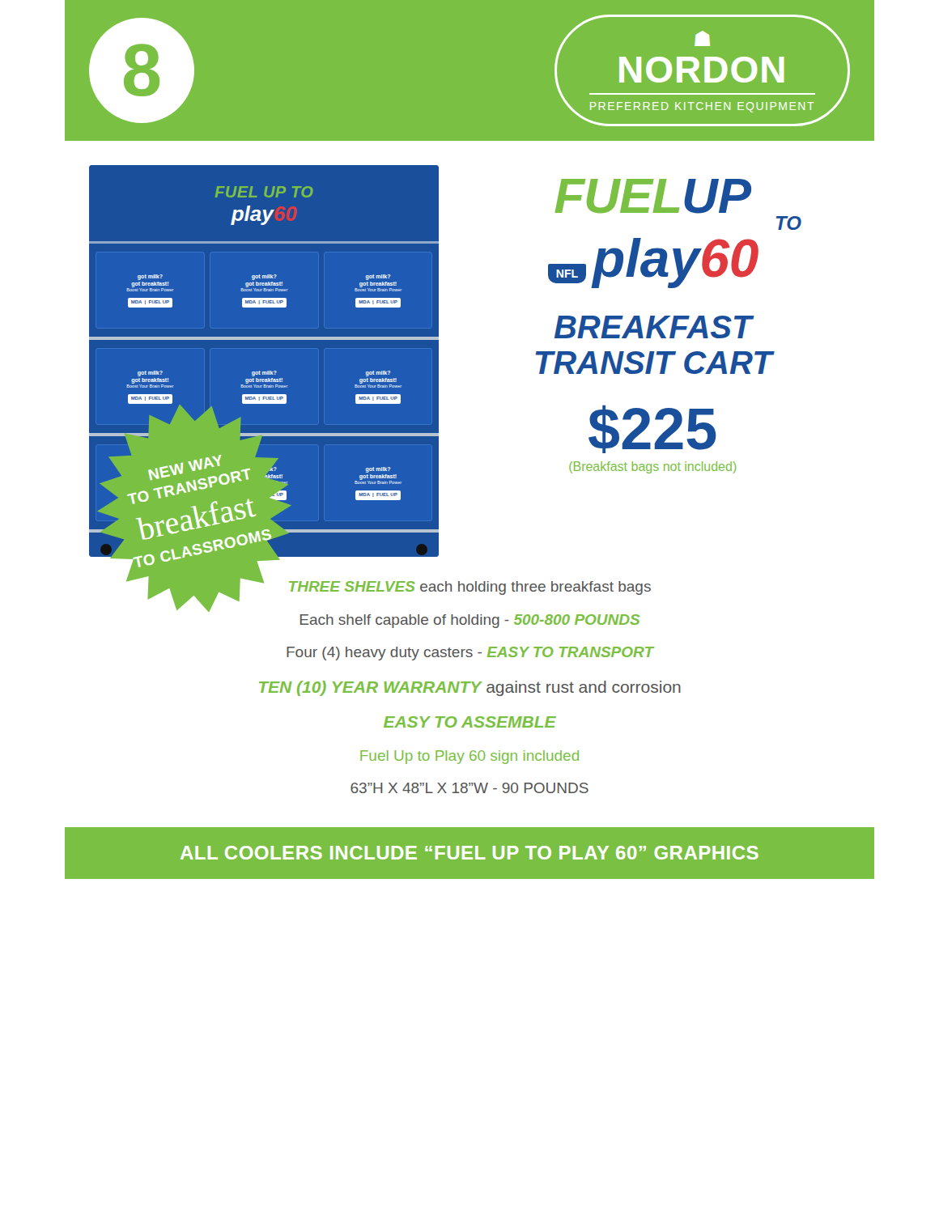8
☗
NORDON
PREFERRED KITCHEN EQUIPMENT
FUEL UP TO
play60
got milk?
got breakfast!
Boost Your Brain Power
MDA | FUEL UP
got milk?
got breakfast!
Boost Your Brain Power
MDA | FUEL UP
got milk?
got breakfast!
Boost Your Brain Power
MDA | FUEL UP
got milk?
got breakfast!
Boost Your Brain Power
MDA | FUEL UP
got milk?
got breakfast!
Boost Your Brain Power
MDA | FUEL UP
got milk?
got breakfast!
Boost Your Brain Power
MDA | FUEL UP
got milk?
got breakfast!
Boost Your Brain Power
MDA | FUEL UP
got milk?
got breakfast!
Boost Your Brain Power
MDA | FUEL UP
got milk?
got breakfast!
Boost Your Brain Power
MDA | FUEL UP
NEW WAY
TO TRANSPORT
breakfast
TO CLASSROOMS
FUEL UP
TO
NFL play 60
BREAKFAST
TRANSIT CART
$225
(Breakfast bags not included)
THREE SHELVES each holding three breakfast bags
Each shelf capable of holding - 500-800 POUNDS
Four (4) heavy duty casters - EASY TO TRANSPORT
TEN (10) YEAR WARRANTY against rust and corrosion
EASY TO ASSEMBLE
Fuel Up to Play 60 sign included
63”H X 48”L X 18”W - 90 POUNDS
ALL COOLERS INCLUDE “FUEL UP TO PLAY 60” GRAPHICS